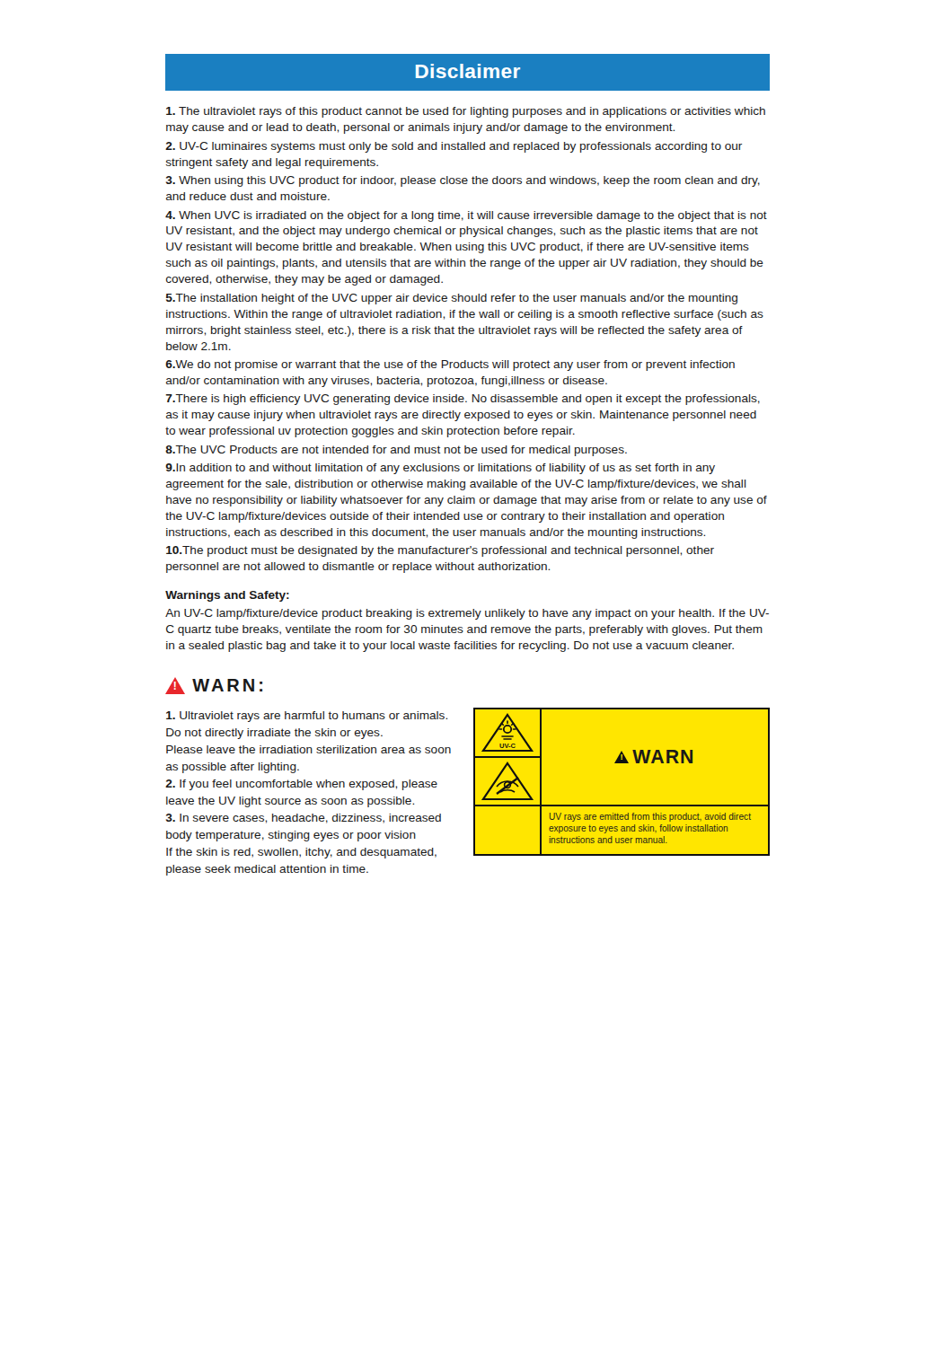Disclaimer
1. The ultraviolet rays of this product cannot be used for lighting purposes and in applications or activities which may cause and or lead to death, personal or animals injury and/or damage to the environment.
2. UV-C luminaires systems must only be sold and installed and replaced by professionals according to our stringent safety and legal requirements.
3. When using this UVC product for indoor, please close the doors and windows, keep the room clean and dry, and reduce dust and moisture.
4. When UVC is irradiated on the object for a long time, it will cause irreversible damage to the object that is not UV resistant, and the object may undergo chemical or physical changes, such as the plastic items that are not UV resistant will become brittle and breakable. When using this UVC product, if there are UV-sensitive items such as oil paintings, plants, and utensils that are within the range of the upper air UV radiation, they should be covered, otherwise, they may be aged or damaged.
5. The installation height of the UVC upper air device should refer to the user manuals and/or the mounting instructions. Within the range of ultraviolet radiation, if the wall or ceiling is a smooth reflective surface (such as mirrors, bright stainless steel, etc.), there is a risk that the ultraviolet rays will be reflected the safety area of below 2.1m.
6. We do not promise or warrant that the use of the Products will protect any user from or prevent infection and/or contamination with any viruses, bacteria, protozoa, fungi,illness or disease.
7. There is high efficiency UVC generating device inside. No disassemble and open it except the professionals, as it may cause injury when ultraviolet rays are directly exposed to eyes or skin. Maintenance personnel need to wear professional uv protection goggles and skin protection before repair.
8. The UVC Products are not intended for and must not be used for medical purposes.
9. In addition to and without limitation of any exclusions or limitations of liability of us as set forth in any agreement for the sale, distribution or otherwise making available of the UV-C lamp/fixture/devices, we shall have no responsibility or liability whatsoever for any claim or damage that may arise from or relate to any use of the UV-C lamp/fixture/devices outside of their intended use or contrary to their installation and operation instructions, each as described in this document, the user manuals and/or the mounting instructions.
10. The product must be designated by the manufacturer's professional and technical personnel, other personnel are not allowed to dismantle or replace without authorization.
Warnings and Safety:
An UV-C lamp/fixture/device product breaking is extremely unlikely to have any impact on your health. If the UV-C quartz tube breaks, ventilate the room for 30 minutes and remove the parts, preferably with gloves. Put them in a sealed plastic bag and take it to your local waste facilities for recycling. Do not use a vacuum cleaner.
WARN:
1. Ultraviolet rays are harmful to humans or animals.
Do not directly irradiate the skin or eyes.
Please leave the irradiation sterilization area as soon
as possible after lighting.
2. If you feel uncomfortable when exposed, please
leave the UV light source as soon as possible.
3. In severe cases, headache, dizziness, increased
body temperature, stinging eyes or poor vision
If the skin is red, swollen, itchy, and desquamated,
please seek medical attention in time.
UV-C
WARN
UV rays are emitted from this product, avoid direct exposure to eyes and skin, follow installation instructions and user manual.